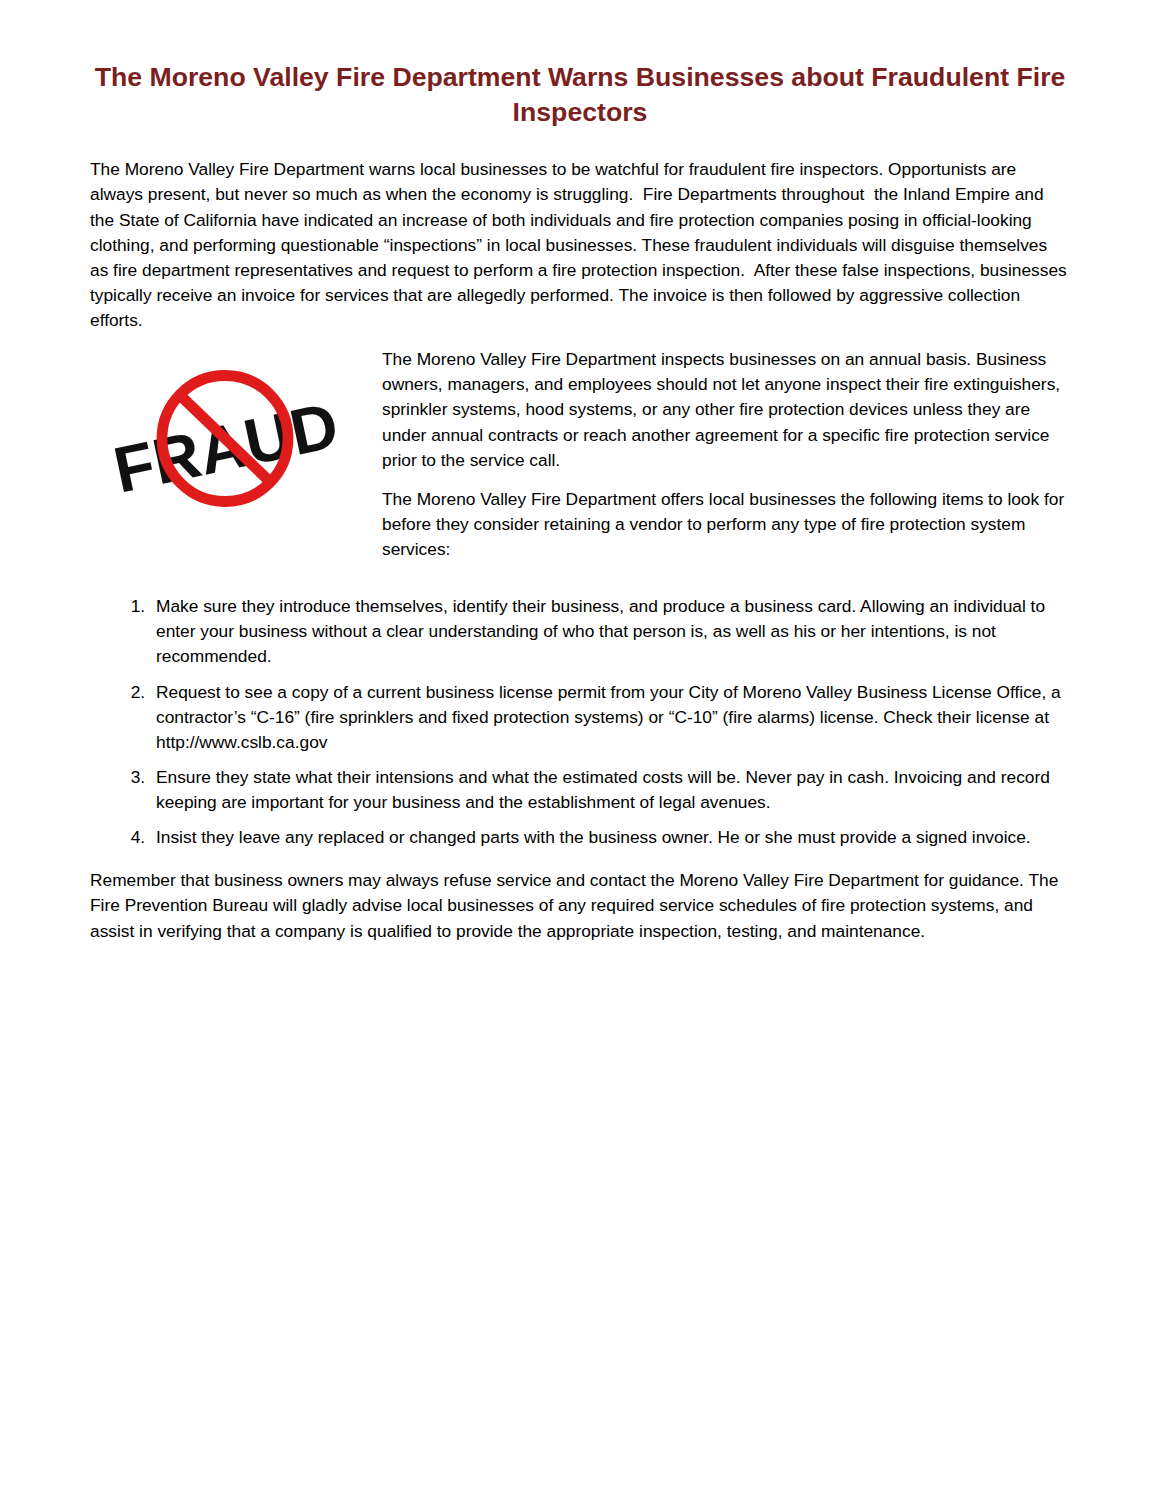The Moreno Valley Fire Department Warns Businesses about Fraudulent Fire Inspectors
The Moreno Valley Fire Department warns local businesses to be watchful for fraudulent fire inspectors. Opportunists are always present, but never so much as when the economy is struggling. Fire Departments throughout the Inland Empire and the State of California have indicated an increase of both individuals and fire protection companies posing in official-looking clothing, and performing questionable “inspections” in local businesses. These fraudulent individuals will disguise themselves as fire department representatives and request to perform a fire protection inspection. After these false inspections, businesses typically receive an invoice for services that are allegedly performed. The invoice is then followed by aggressive collection efforts.
The Moreno Valley Fire Department inspects businesses on an annual basis. Business owners, managers, and employees should not let anyone inspect their fire extinguishers, sprinkler systems, hood systems, or any other fire protection devices unless they are under annual contracts or reach another agreement for a specific fire protection service prior to the service call.
The Moreno Valley Fire Department offers local businesses the following items to look for before they consider retaining a vendor to perform any type of fire protection system services:
Make sure they introduce themselves, identify their business, and produce a business card. Allowing an individual to enter your business without a clear understanding of who that person is, as well as his or her intentions, is not recommended.
Request to see a copy of a current business license permit from your City of Moreno Valley Business License Office, a contractor’s “C-16” (fire sprinklers and fixed protection systems) or “C-10” (fire alarms) license. Check their license at http://www.cslb.ca.gov
Ensure they state what their intensions and what the estimated costs will be. Never pay in cash. Invoicing and record keeping are important for your business and the establishment of legal avenues.
Insist they leave any replaced or changed parts with the business owner. He or she must provide a signed invoice.
Remember that business owners may always refuse service and contact the Moreno Valley Fire Department for guidance. The Fire Prevention Bureau will gladly advise local businesses of any required service schedules of fire protection systems, and assist in verifying that a company is qualified to provide the appropriate inspection, testing, and maintenance.